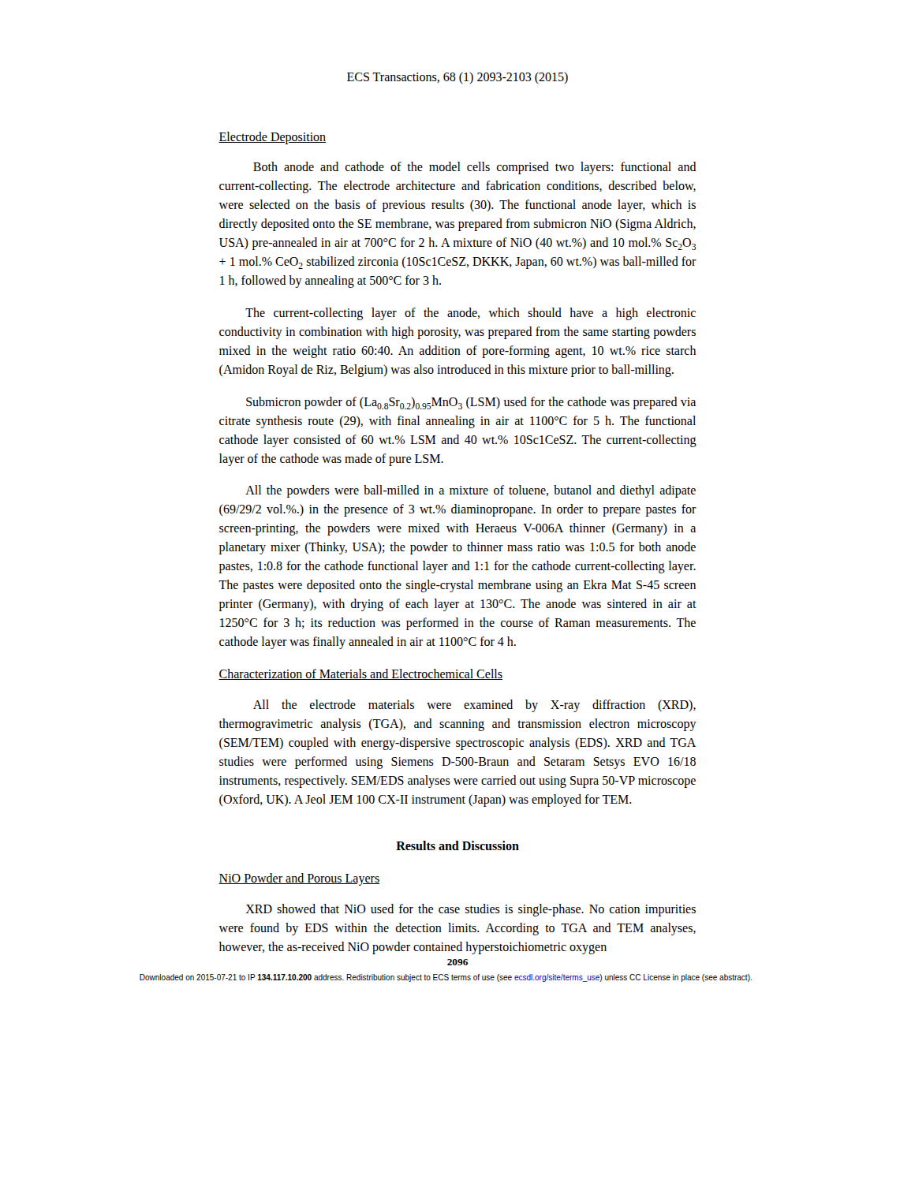ECS Transactions, 68 (1) 2093-2103 (2015)
Electrode Deposition
Both anode and cathode of the model cells comprised two layers: functional and current-collecting. The electrode architecture and fabrication conditions, described below, were selected on the basis of previous results (30). The functional anode layer, which is directly deposited onto the SE membrane, was prepared from submicron NiO (Sigma Aldrich, USA) pre-annealed in air at 700°C for 2 h. A mixture of NiO (40 wt.%) and 10 mol.% Sc2O3 + 1 mol.% CeO2 stabilized zirconia (10Sc1CeSZ, DKKK, Japan, 60 wt.%) was ball-milled for 1 h, followed by annealing at 500°C for 3 h.
The current-collecting layer of the anode, which should have a high electronic conductivity in combination with high porosity, was prepared from the same starting powders mixed in the weight ratio 60:40. An addition of pore-forming agent, 10 wt.% rice starch (Amidon Royal de Riz, Belgium) was also introduced in this mixture prior to ball-milling.
Submicron powder of (La0.8Sr0.2)0.95MnO3 (LSM) used for the cathode was prepared via citrate synthesis route (29), with final annealing in air at 1100°C for 5 h. The functional cathode layer consisted of 60 wt.% LSM and 40 wt.% 10Sc1CeSZ. The current-collecting layer of the cathode was made of pure LSM.
All the powders were ball-milled in a mixture of toluene, butanol and diethyl adipate (69/29/2 vol.%.) in the presence of 3 wt.% diaminopropane. In order to prepare pastes for screen-printing, the powders were mixed with Heraeus V-006A thinner (Germany) in a planetary mixer (Thinky, USA); the powder to thinner mass ratio was 1:0.5 for both anode pastes, 1:0.8 for the cathode functional layer and 1:1 for the cathode current-collecting layer. The pastes were deposited onto the single-crystal membrane using an Ekra Mat S-45 screen printer (Germany), with drying of each layer at 130°C. The anode was sintered in air at 1250°C for 3 h; its reduction was performed in the course of Raman measurements. The cathode layer was finally annealed in air at 1100°C for 4 h.
Characterization of Materials and Electrochemical Cells
All the electrode materials were examined by X-ray diffraction (XRD), thermogravimetric analysis (TGA), and scanning and transmission electron microscopy (SEM/TEM) coupled with energy-dispersive spectroscopic analysis (EDS). XRD and TGA studies were performed using Siemens D-500-Braun and Setaram Setsys EVO 16/18 instruments, respectively. SEM/EDS analyses were carried out using Supra 50-VP microscope (Oxford, UK). A Jeol JEM 100 CX-II instrument (Japan) was employed for TEM.
Results and Discussion
NiO Powder and Porous Layers
XRD showed that NiO used for the case studies is single-phase. No cation impurities were found by EDS within the detection limits. According to TGA and TEM analyses, however, the as-received NiO powder contained hyperstoichiometric oxygen
2096
Downloaded on 2015-07-21 to IP 134.117.10.200 address. Redistribution subject to ECS terms of use (see ecsdl.org/site/terms_use) unless CC License in place (see abstract).